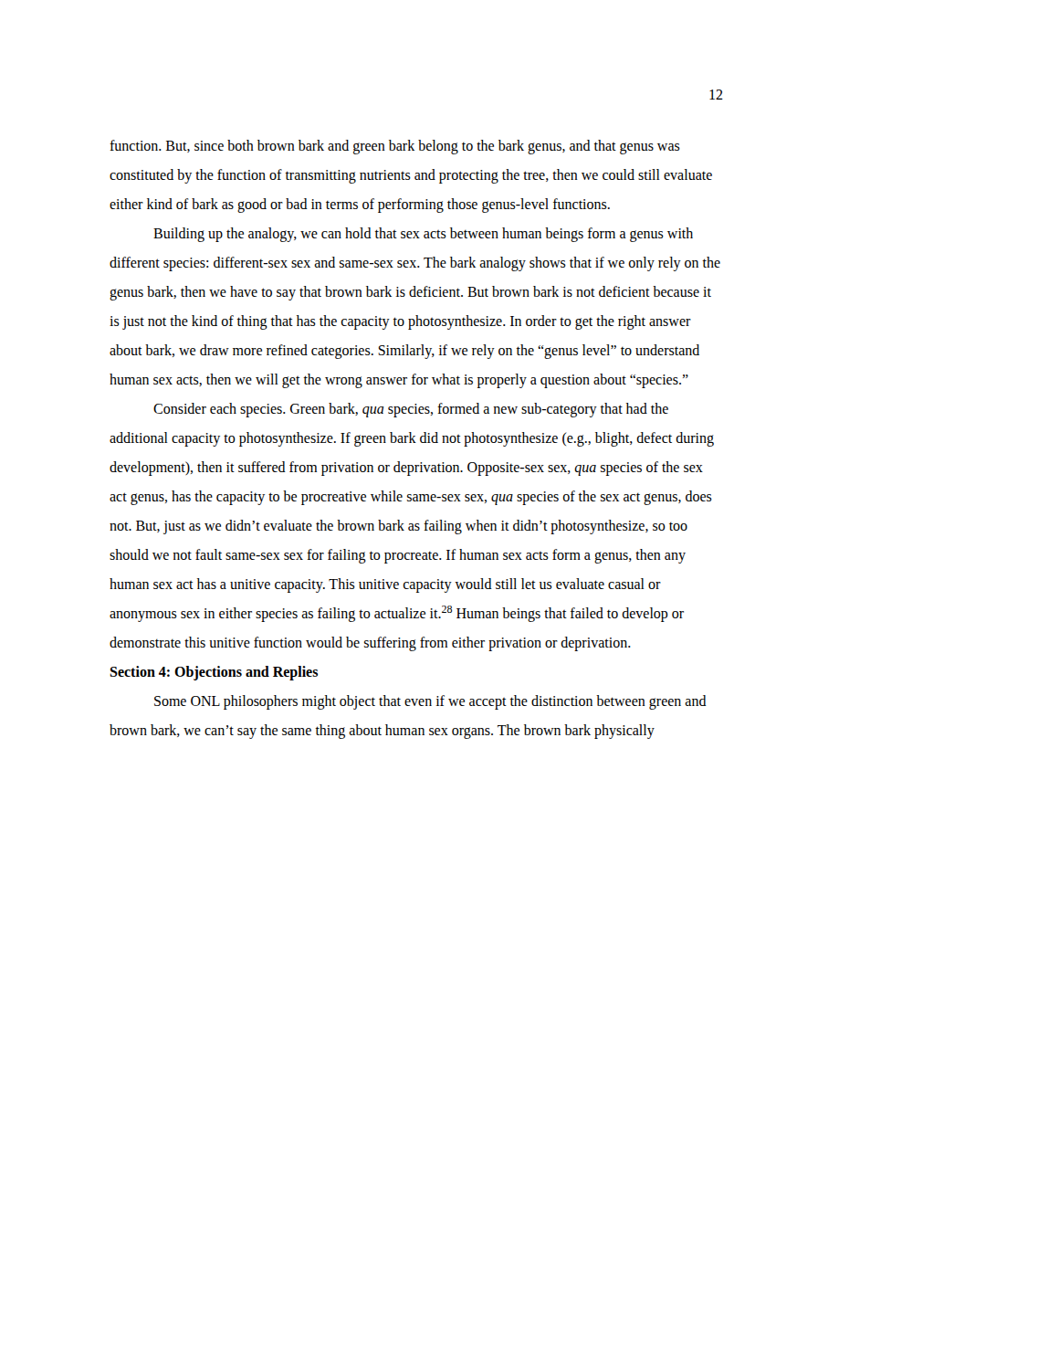12
function. But, since both brown bark and green bark belong to the bark genus, and that genus was constituted by the function of transmitting nutrients and protecting the tree, then we could still evaluate either kind of bark as good or bad in terms of performing those genus-level functions.
Building up the analogy, we can hold that sex acts between human beings form a genus with different species: different-sex sex and same-sex sex. The bark analogy shows that if we only rely on the genus bark, then we have to say that brown bark is deficient. But brown bark is not deficient because it is just not the kind of thing that has the capacity to photosynthesize. In order to get the right answer about bark, we draw more refined categories. Similarly, if we rely on the “genus level” to understand human sex acts, then we will get the wrong answer for what is properly a question about “species.”
Consider each species. Green bark, qua species, formed a new sub-category that had the additional capacity to photosynthesize. If green bark did not photosynthesize (e.g., blight, defect during development), then it suffered from privation or deprivation. Opposite-sex sex, qua species of the sex act genus, has the capacity to be procreative while same-sex sex, qua species of the sex act genus, does not. But, just as we didn’t evaluate the brown bark as failing when it didn’t photosynthesize, so too should we not fault same-sex sex for failing to procreate. If human sex acts form a genus, then any human sex act has a unitive capacity. This unitive capacity would still let us evaluate casual or anonymous sex in either species as failing to actualize it.28 Human beings that failed to develop or demonstrate this unitive function would be suffering from either privation or deprivation.
Section 4: Objections and Replies
Some ONL philosophers might object that even if we accept the distinction between green and brown bark, we can’t say the same thing about human sex organs. The brown bark physically